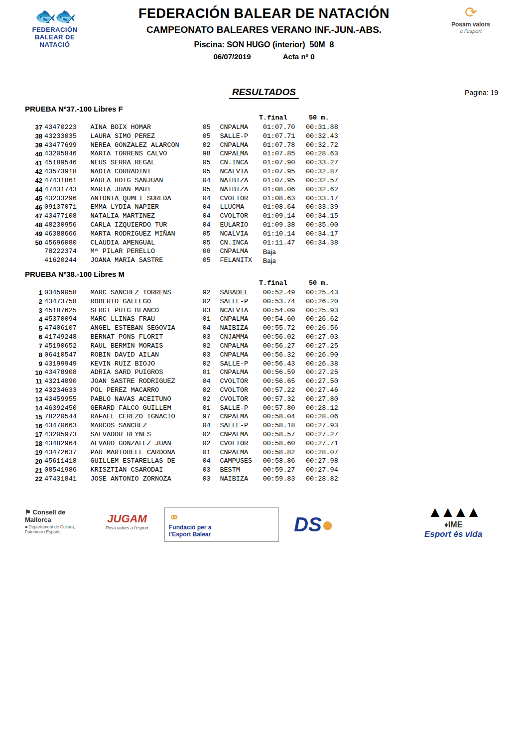🐟🐟
FEDERACIÓN
BALEAR DE
NATACIÓ
⟳
Posam valors
a l'esport
FEDERACIÓN BALEAR DE NATACIÓN
CAMPEONATO BALEARES VERANO INF.-JUN.-ABS.
Piscina: SON HUGO (interior) 50M 8
06/07/2019 Acta nº 0
RESULTADOS
Pagina: 19
PRUEBA Nº37.-100 Libres F
T.final 50 m.
| 37 | 43470223 | AINA BOIX HOMAR | 05 | CNPALMA | 01:07.70 | 00:31.88 |
| 38 | 43233035 | LAURA SIMO PEREZ | 05 | SALLE-P | 01:07.71 | 00:32.43 |
| 39 | 43477699 | NEREA GONZALEZ ALARCON | 02 | CNPALMA | 01:07.78 | 00:32.72 |
| 40 | 43205846 | MARTA TORRENS CALVO | 98 | CNPALMA | 01:07.85 | 00:28.63 |
| 41 | 45189546 | NEUS SERRA REGAL | 05 | CN.INCA | 01:07.90 | 00:33.27 |
| 42 | 43573918 | NADIA CORRADINI | 05 | NCALVIA | 01:07.95 | 00:32.87 |
| 42 | 47431861 | PAULA ROIG SANJUAN | 04 | NAIBIZA | 01:07.95 | 00:32.57 |
| 44 | 47431743 | MARIA JUAN MARI | 05 | NAIBIZA | 01:08.06 | 00:32.62 |
| 45 | 43233296 | ANTONIA QUMEI SUREDA | 04 | CVOLTOR | 01:08.63 | 00:33.17 |
| 46 | 09137071 | EMMA LYDIA NAPIER | 04 | LLUCMA | 01:08.64 | 00:33.39 |
| 47 | 43477108 | NATALIA MARTINEZ | 04 | CVOLTOR | 01:09.14 | 00:34.15 |
| 48 | 48230956 | CARLA IZQUIERDO TUR | 04 | EULARIO | 01:09.38 | 00:35.00 |
| 49 | 46388666 | MARTA RODRIGUEZ MIÑAN | 05 | NCALVIA | 01:10.14 | 00:34.17 |
| 50 | 45696080 | CLAUDIA AMENGUAL | 05 | CN.INCA | 01:11.47 | 00:34.38 |
| | 78222374 | Mª PILAR PERELLO | 00 | CNPALMA | Baja | |
| | 41620244 | JOANA MARIA SASTRE | 05 | FELANITX | Baja | |
PRUEBA Nº38.-100 Libres M
T.final 50 m.
| 1 | 03459058 | MARC SANCHEZ TORRENS | 92 | SABADEL | 00:52.49 | 00:25.43 |
| 2 | 43473758 | ROBERTO GALLEGO | 02 | SALLE-P | 00:53.74 | 00:26.20 |
| 3 | 45187625 | SERGI PUIG BLANCO | 03 | NCALVIA | 00:54.09 | 00:25.93 |
| 4 | 45370094 | MARC LLINAS FRAU | 01 | CNPALMA | 00:54.60 | 00:26.62 |
| 5 | 47406107 | ANGEL ESTEBAN SEGOVIA | 04 | NAIBIZA | 00:55.72 | 00:26.56 |
| 6 | 41749248 | BERNAT PONS FLORIT | 03 | CNJAMMA | 00:56.02 | 00:27.03 |
| 7 | 45190652 | RAUL BERMIN MORAIS | 02 | CNPALMA | 00:56.27 | 00:27.25 |
| 8 | 06410547 | ROBIN DAVID AILAN | 03 | CNPALMA | 00:56.32 | 00:26.90 |
| 9 | 43199949 | KEVIN RUIZ BIOJO | 02 | SALLE-P | 00:56.43 | 00:26.38 |
| 10 | 43478908 | ADRIA SARD PUIGROS | 01 | CNPALMA | 00:56.59 | 00:27.25 |
| 11 | 43214090 | JOAN SASTRE RODRIGUEZ | 04 | CVOLTOR | 00:56.65 | 00:27.50 |
| 12 | 43234633 | POL PEREZ MACARRO | 02 | CVOLTOR | 00:57.22 | 00:27.46 |
| 13 | 43459955 | PABLO NAVAS ACEITUNO | 02 | CVOLTOR | 00:57.32 | 00:27.80 |
| 14 | 46392450 | GERARD FALCO GUILLEM | 01 | SALLE-P | 00:57.80 | 00:28.12 |
| 15 | 78220544 | RAFAEL CEREZO IGNACIO | 97 | CNPALMA | 00:58.04 | 00:28.06 |
| 16 | 43470663 | MARCOS SANCHEZ | 04 | SALLE-P | 00:58.18 | 00:27.93 |
| 17 | 43205973 | SALVADOR REYNES | 02 | CNPALMA | 00:58.57 | 00:27.27 |
| 18 | 43482964 | ALVARO GONZALEZ JUAN | 02 | CVOLTOR | 00:58.60 | 00:27.71 |
| 19 | 43472637 | PAU MARTORELL CARDONA | 01 | CNPALMA | 00:58.82 | 00:28.07 |
| 20 | 45611418 | GUILLEM ESTARELLAS DE | 04 | CAMPUSES | 00:58.86 | 00:27.98 |
| 21 | 08541986 | KRISZTIAN CSARODAI | 03 | BESTM | 00:59.27 | 00:27.94 |
| 22 | 47431841 | JOSE ANTONIO ZORNOZA | 03 | NAIBIZA | 00:59.83 | 00:28.82 |
⚑ Consell de
Mallorca
■ Departament de Cultura,
Patrimoni i Esports
JUGAM
Posa valors a l'esport
⚭
Fundació per a
l'Esport Balear
DS●
▲▲▲▲
♦IME
Esport és vida